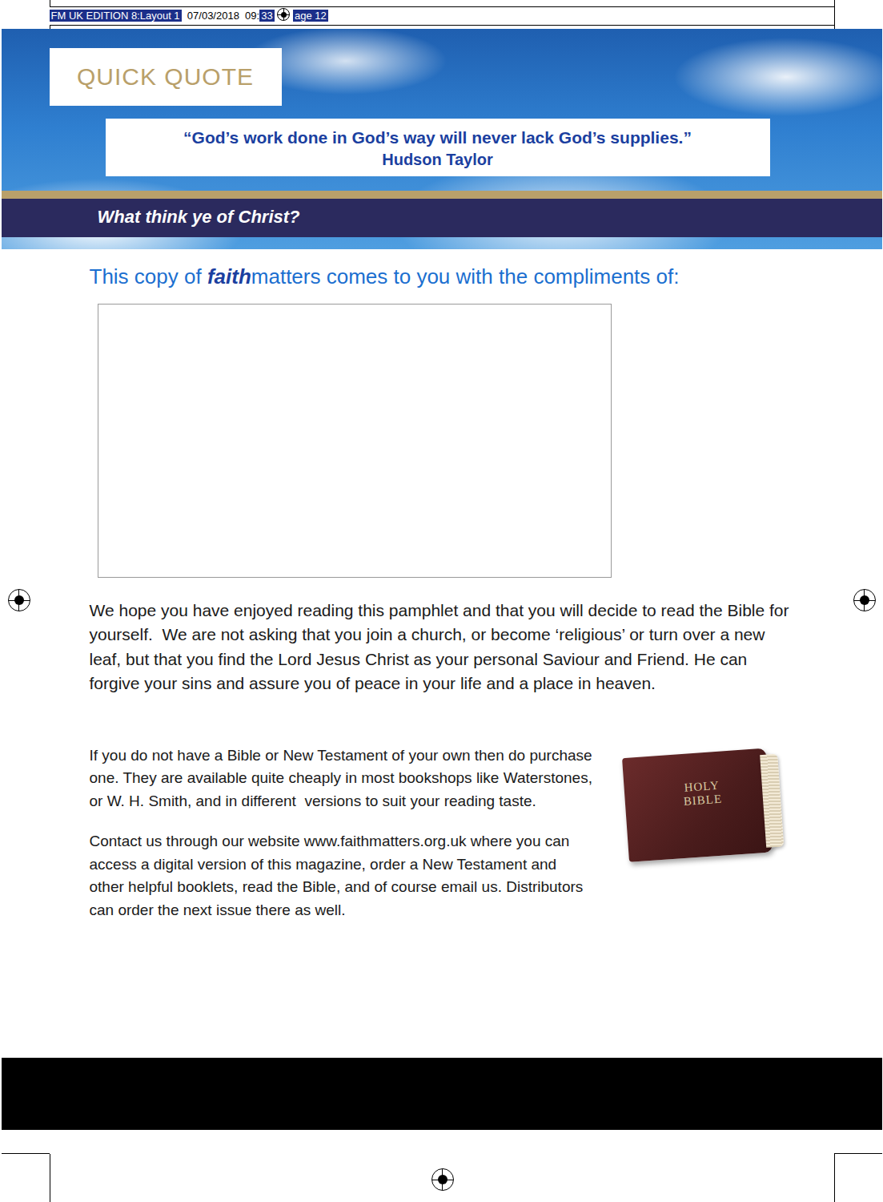FM UK EDITION 8:Layout 1 07/03/2018 09:33 age 12
QUICK QUOTE
“God’s work done in God’s way will never lack God’s supplies.”
Hudson Taylor
What think ye of Christ?
This copy of faithmatters comes to you with the compliments of:
We hope you have enjoyed reading this pamphlet and that you will decide to read the Bible for yourself. We are not asking that you join a church, or become ‘religious’ or turn over a new leaf, but that you find the Lord Jesus Christ as your personal Saviour and Friend. He can forgive your sins and assure you of peace in your life and a place in heaven.
If you do not have a Bible or New Testament of your own then do purchase one. They are available quite cheaply in most bookshops like Waterstones, or W. H. Smith, and in different versions to suit your reading taste.
Contact us through our website www.faithmatters.org.uk where you can access a digital version of this magazine, order a New Testament and other helpful booklets, read the Bible, and of course email us. Distributors can order the next issue there as well.
HOLY
BIBLE